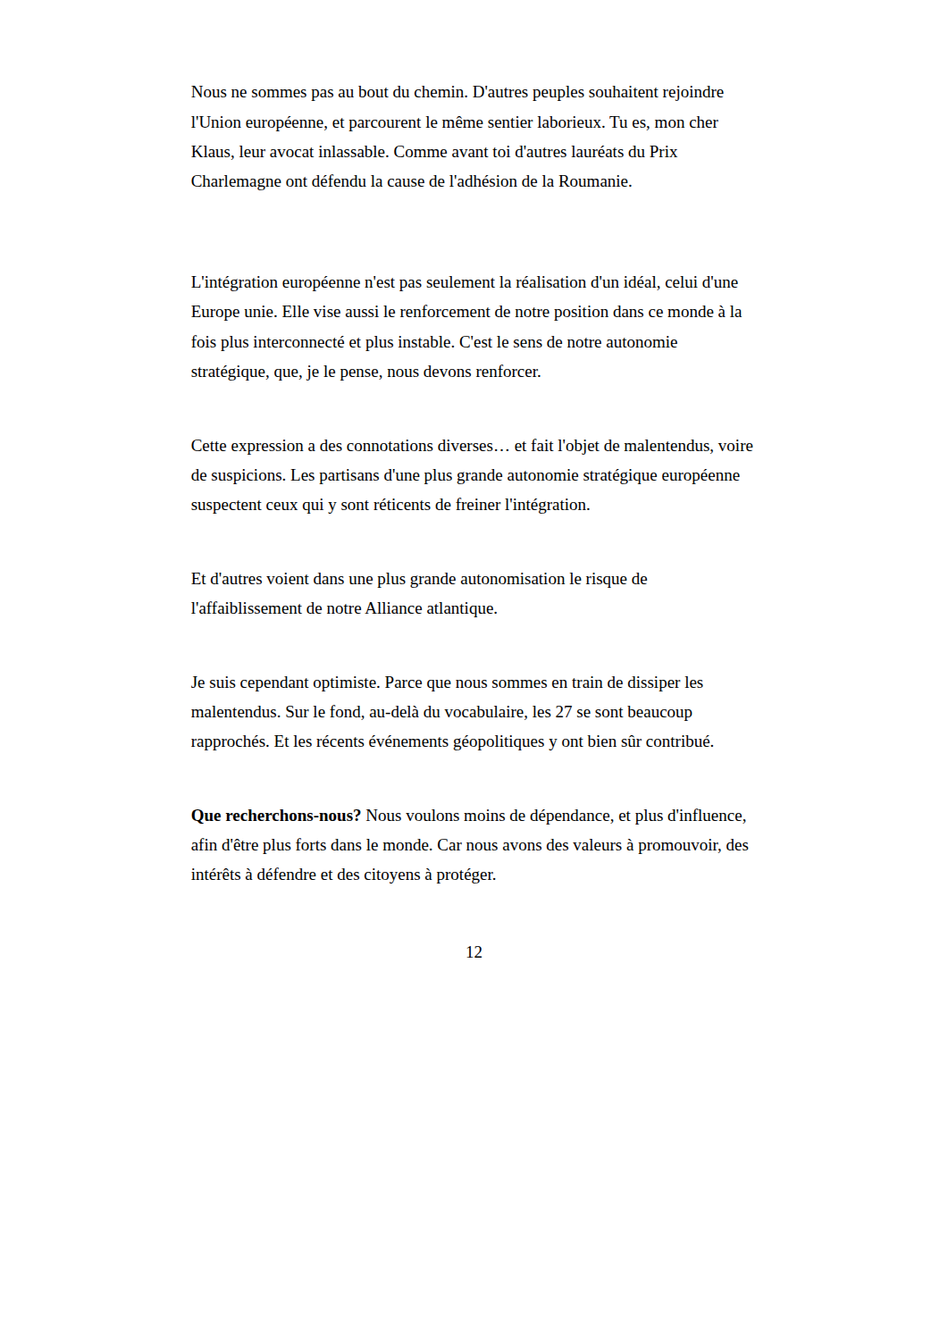Nous ne sommes pas au bout du chemin. D'autres peuples souhaitent rejoindre l'Union européenne, et parcourent le même sentier laborieux. Tu es, mon cher Klaus, leur avocat inlassable. Comme avant toi d'autres lauréats du Prix Charlemagne ont défendu la cause de l'adhésion de la Roumanie.
L'intégration européenne n'est pas seulement la réalisation d'un idéal, celui d'une Europe unie. Elle vise aussi le renforcement de notre position dans ce monde à la fois plus interconnecté et plus instable. C'est le sens de notre autonomie stratégique, que, je le pense, nous devons renforcer.
Cette expression a des connotations diverses… et fait l'objet de malentendus, voire de suspicions. Les partisans d'une plus grande autonomie stratégique européenne suspectent ceux qui y sont réticents de freiner l'intégration.
Et d'autres voient dans une plus grande autonomisation le risque de l'affaiblissement de notre Alliance atlantique.
Je suis cependant optimiste. Parce que nous sommes en train de dissiper les malentendus. Sur le fond, au-delà du vocabulaire, les 27 se sont beaucoup rapprochés. Et les récents événements géopolitiques y ont bien sûr contribué.
Que recherchons-nous? Nous voulons moins de dépendance, et plus d'influence, afin d'être plus forts dans le monde. Car nous avons des valeurs à promouvoir, des intérêts à défendre et des citoyens à protéger.
12